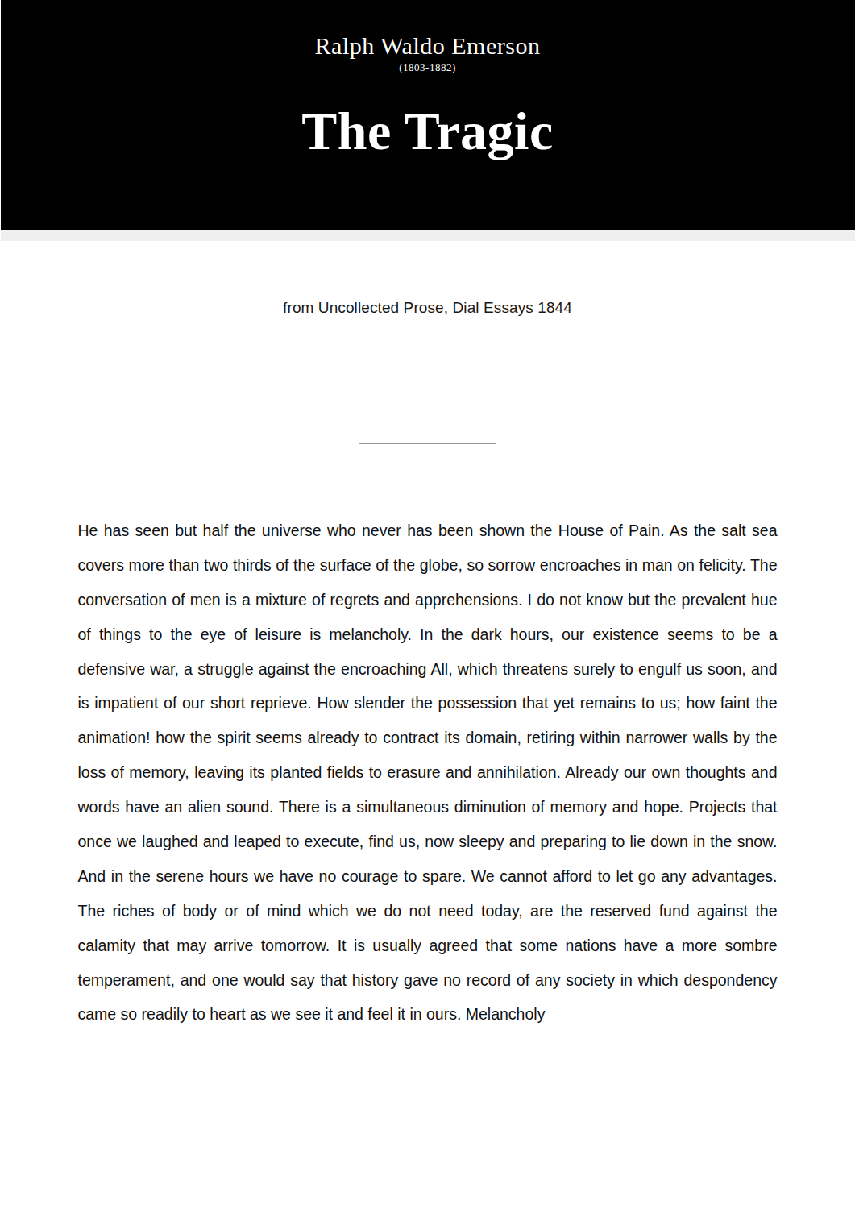Ralph Waldo Emerson
(1803-1882)
The Tragic
from Uncollected Prose, Dial Essays 1844
He has seen but half the universe who never has been shown the House of Pain. As the salt sea covers more than two thirds of the surface of the globe, so sorrow encroaches in man on felicity. The conversation of men is a mixture of regrets and apprehensions. I do not know but the prevalent hue of things to the eye of leisure is melancholy. In the dark hours, our existence seems to be a defensive war, a struggle against the encroaching All, which threatens surely to engulf us soon, and is impatient of our short reprieve. How slender the possession that yet remains to us; how faint the animation! how the spirit seems already to contract its domain, retiring within narrower walls by the loss of memory, leaving its planted fields to erasure and annihilation. Already our own thoughts and words have an alien sound. There is a simultaneous diminution of memory and hope. Projects that once we laughed and leaped to execute, find us, now sleepy and preparing to lie down in the snow. And in the serene hours we have no courage to spare. We cannot afford to let go any advantages. The riches of body or of mind which we do not need today, are the reserved fund against the calamity that may arrive tomorrow. It is usually agreed that some nations have a more sombre temperament, and one would say that history gave no record of any society in which despondency came so readily to heart as we see it and feel it in ours. Melancholy